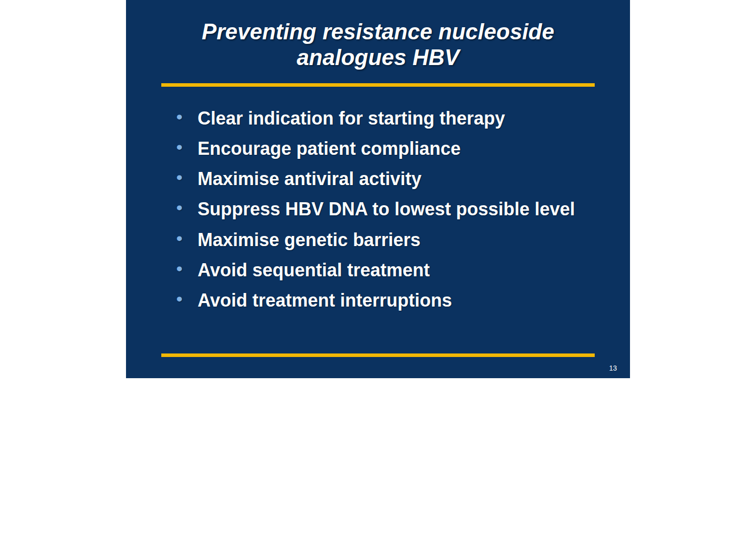Preventing resistance nucleoside
analogues HBV
Clear indication for starting therapy
Encourage patient compliance
Maximise antiviral activity
Suppress HBV DNA to lowest possible level
Maximise genetic barriers
Avoid sequential treatment
Avoid treatment interruptions
13